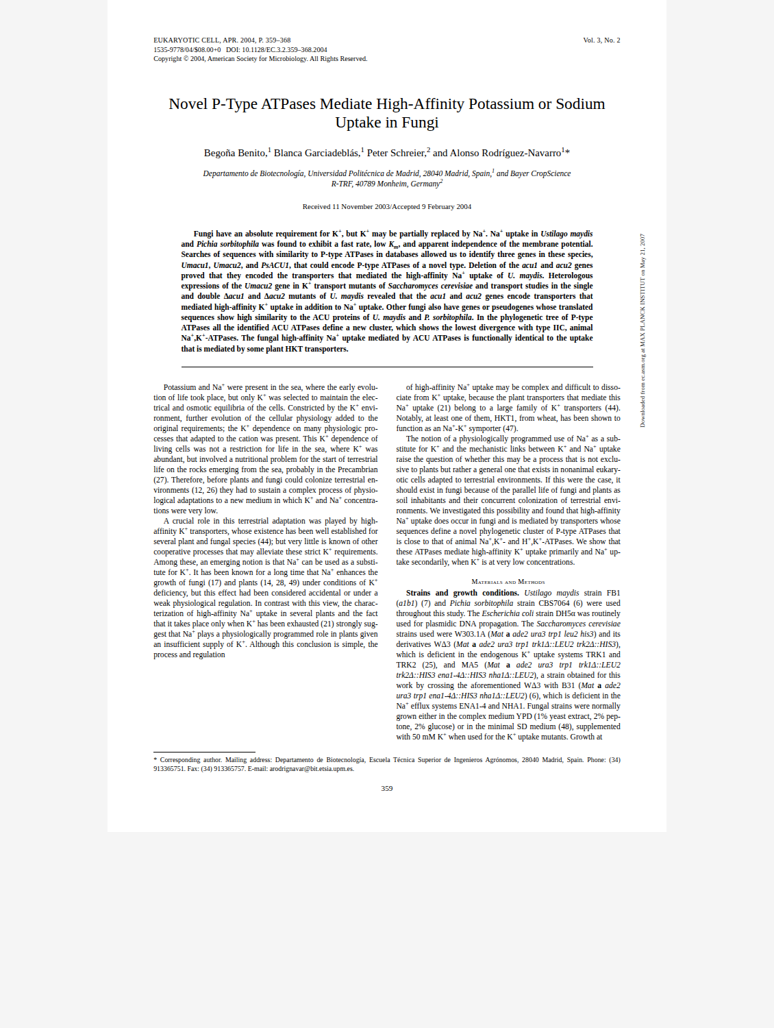Eukaryotic Cell, Apr. 2004, p. 359–368 Vol. 3, No. 2
1535-9778/04/$08.00+0 DOI: 10.1128/EC.3.2.359–368.2004 Copyright © 2004, American Society for Microbiology. All Rights Reserved.
Novel P-Type ATPases Mediate High-Affinity Potassium or Sodium
Uptake in Fungi
Begoña Benito,1 Blanca Garciadeblás,1 Peter Schreier,2 and Alonso Rodríguez-Navarro1*
Departamento de Biotecnología, Universidad Politécnica de Madrid, 28040 Madrid, Spain,1 and Bayer CropScience
R-TRF, 40789 Monheim, Germany2
Received 11 November 2003/Accepted 9 February 2004
Fungi have an absolute requirement for K+, but K+ may be partially replaced by Na+. Na+ uptake in Ustilago maydis and Pichia sorbitophila was found to exhibit a fast rate, low Km, and apparent independence of the membrane potential. Searches of sequences with similarity to P-type ATPases in databases allowed us to identify three genes in these species, Umacu1, Umacu2, and PsACU1, that could encode P-type ATPases of a novel type. Deletion of the acu1 and acu2 genes proved that they encoded the transporters that mediated the high-affinity Na+ uptake of U. maydis. Heterologous expressions of the Umacu2 gene in K+ transport mutants of Saccharomyces cerevisiae and transport studies in the single and double Δacu1 and Δacu2 mutants of U. maydis revealed that the acu1 and acu2 genes encode transporters that mediated high-affinity K+ uptake in addition to Na+ uptake. Other fungi also have genes or pseudogenes whose translated sequences show high similarity to the ACU proteins of U. maydis and P. sorbitophila. In the phylogenetic tree of P-type ATPases all the identified ACU ATPases define a new cluster, which shows the lowest divergence with type IIC, animal Na+,K+-ATPases. The fungal high-affinity Na+ uptake mediated by ACU ATPases is functionally identical to the uptake that is mediated by some plant HKT transporters.
Potassium and Na+ were present in the sea, where the early evolution of life took place, but only K+ was selected to maintain the electrical and osmotic equilibria of the cells. Constricted by the K+ environment, further evolution of the cellular physiology added to the original requirements; the K+ dependence on many physiologic processes that adapted to the cation was present. This K+ dependence of living cells was not a restriction for life in the sea, where K+ was abundant, but involved a nutritional problem for the start of terrestrial life on the rocks emerging from the sea, probably in the Precambrian (27). Therefore, before plants and fungi could colonize terrestrial environments (12, 26) they had to sustain a complex process of physiological adaptations to a new medium in which K+ and Na+ concentrations were very low.
A crucial role in this terrestrial adaptation was played by high-affinity K+ transporters, whose existence has been well established for several plant and fungal species (44); but very little is known of other cooperative processes that may alleviate these strict K+ requirements. Among these, an emerging notion is that Na+ can be used as a substitute for K+. It has been known for a long time that Na+ enhances the growth of fungi (17) and plants (14, 28, 49) under conditions of K+ deficiency, but this effect had been considered accidental or under a weak physiological regulation. In contrast with this view, the characterization of high-affinity Na+ uptake in several plants and the fact that it takes place only when K+ has been exhausted (21) strongly suggest that Na+ plays a physiologically programmed role in plants given an insufficient supply of K+. Although this conclusion is simple, the process and regulation
of high-affinity Na+ uptake may be complex and difficult to dissociate from K+ uptake, because the plant transporters that mediate this Na+ uptake (21) belong to a large family of K+ transporters (44). Notably, at least one of them, HKT1, from wheat, has been shown to function as an Na+-K+ symporter (47).
The notion of a physiologically programmed use of Na+ as a substitute for K+ and the mechanistic links between K+ and Na+ uptake raise the question of whether this may be a process that is not exclusive to plants but rather a general one that exists in nonanimal eukaryotic cells adapted to terrestrial environments. If this were the case, it should exist in fungi because of the parallel life of fungi and plants as soil inhabitants and their concurrent colonization of terrestrial environments. We investigated this possibility and found that high-affinity Na+ uptake does occur in fungi and is mediated by transporters whose sequences define a novel phylogenetic cluster of P-type ATPases that is close to that of animal Na+,K+- and H+,K+-ATPases. We show that these ATPases mediate high-affinity K+ uptake primarily and Na+ uptake secondarily, when K+ is at very low concentrations.
Materials and Methods
Strains and growth conditions. Ustilago maydis strain FB1 (a1b1) (7) and Pichia sorbitophila strain CBS7064 (6) were used throughout this study. The Escherichia coli strain DH5α was routinely used for plasmidic DNA propagation. The Saccharomyces cerevisiae strains used were W303.1A (Mat a ade2 ura3 trp1 leu2 his3) and its derivatives WΔ3 (Mat a ade2 ura3 trp1 trk1Δ::LEU2 trk2Δ::HIS3), which is deficient in the endogenous K+ uptake systems TRK1 and TRK2 (25), and MA5 (Mat a ade2 ura3 trp1 trk1Δ::LEU2 trk2Δ::HIS3 ena1-4Δ::HIS3 nha1Δ::LEU2), a strain obtained for this work by crossing the aforementioned WΔ3 with B31 (Mat a ade2 ura3 trp1 ena1-4Δ::HIS3 nha1Δ::LEU2) (6), which is deficient in the Na+ efflux systems ENA1-4 and NHA1. Fungal strains were normally grown either in the complex medium YPD (1% yeast extract, 2% peptone, 2% glucose) or in the minimal SD medium (48), supplemented with 50 mM K+ when used for the K+ uptake mutants. Growth at
* Corresponding author. Mailing address: Departamento de Biotecnología, Escuela Técnica Superior de Ingenieros Agrónomos, 28040 Madrid, Spain. Phone: (34) 913365751. Fax: (34) 913365757. E-mail: arodrignavar@bit.etsia.upm.es.
359
Downloaded from ec.asm.org at MAX PLANCK INSTITUT on May 21, 2007